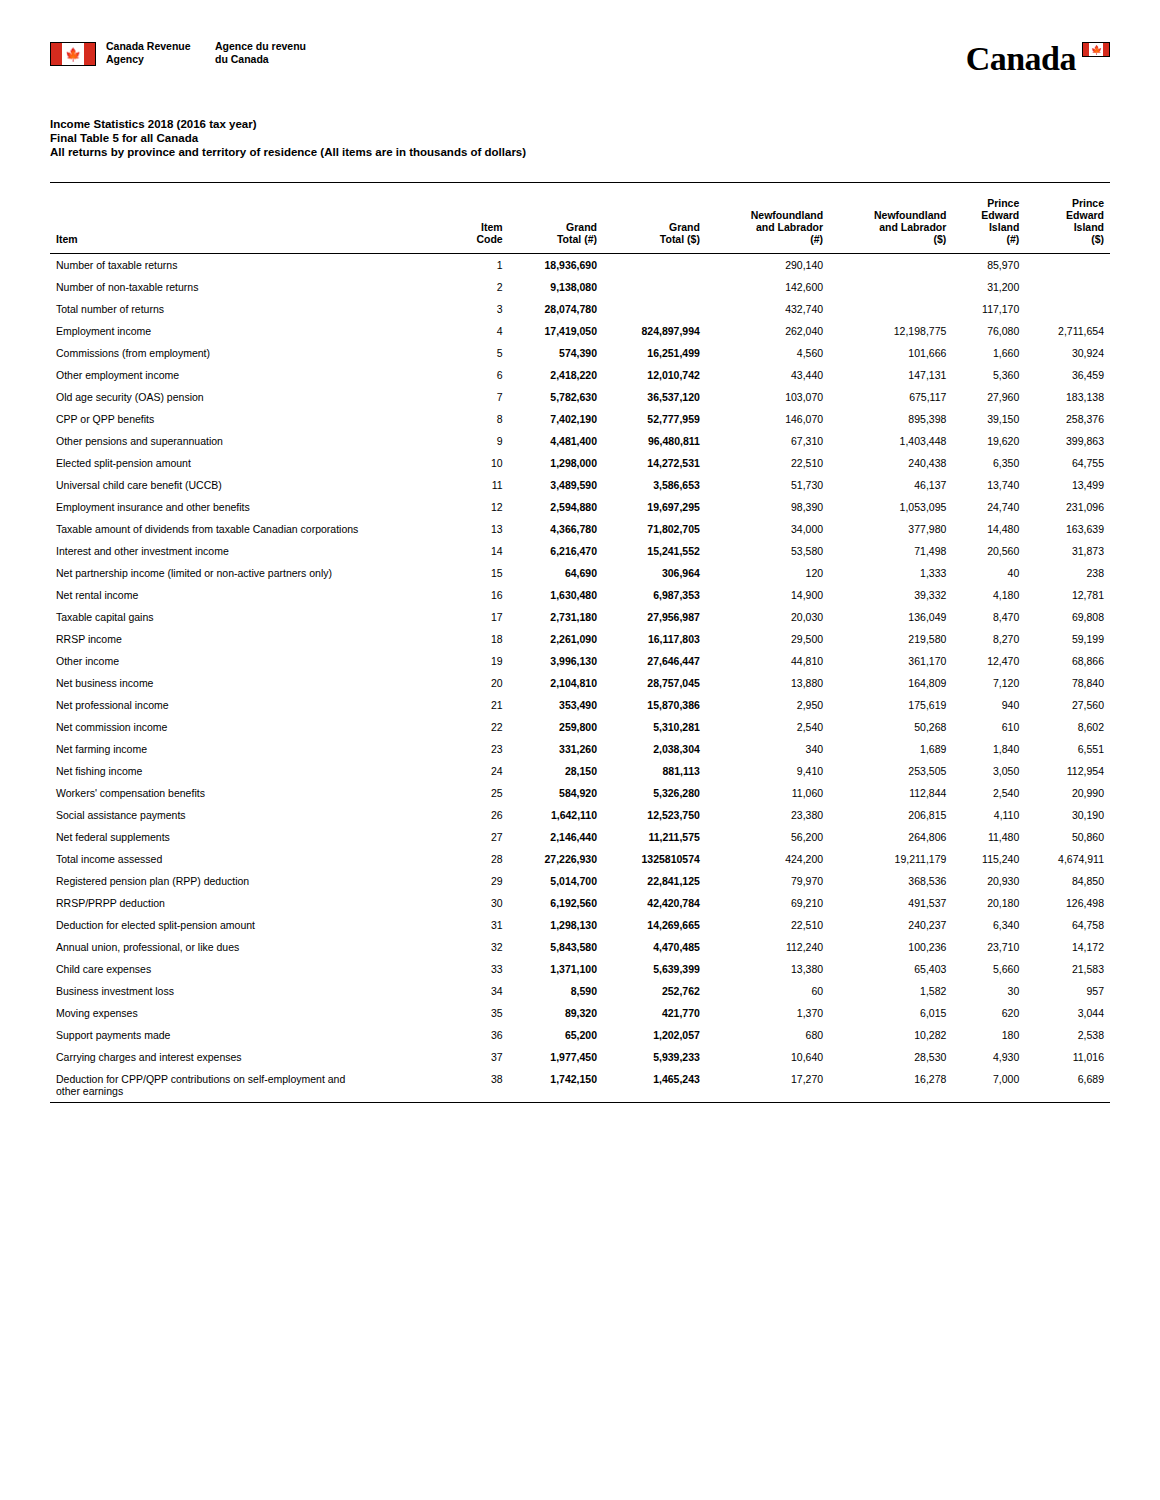🍁
Canada Revenue
Agency
Agence du revenu
du Canada
Canada🍁
Income Statistics 2018 (2016 tax year)
Final Table 5 for all Canada
All returns by province and territory of residence (All items are in thousands of dollars)
| Item | Item Code | Grand Total (#) | Grand Total ($) | Newfoundland and Labrador (#) | Newfoundland and Labrador ($) | Prince Edward Island (#) | Prince Edward Island ($) |
| --- | --- | --- | --- | --- | --- | --- | --- |
| Number of taxable returns | 1 | 18,936,690 | | 290,140 | | 85,970 | |
| Number of non-taxable returns | 2 | 9,138,080 | | 142,600 | | 31,200 | |
| Total number of returns | 3 | 28,074,780 | | 432,740 | | 117,170 | |
| Employment income | 4 | 17,419,050 | 824,897,994 | 262,040 | 12,198,775 | 76,080 | 2,711,654 |
| Commissions (from employment) | 5 | 574,390 | 16,251,499 | 4,560 | 101,666 | 1,660 | 30,924 |
| Other employment income | 6 | 2,418,220 | 12,010,742 | 43,440 | 147,131 | 5,360 | 36,459 |
| Old age security (OAS) pension | 7 | 5,782,630 | 36,537,120 | 103,070 | 675,117 | 27,960 | 183,138 |
| CPP or QPP benefits | 8 | 7,402,190 | 52,777,959 | 146,070 | 895,398 | 39,150 | 258,376 |
| Other pensions and superannuation | 9 | 4,481,400 | 96,480,811 | 67,310 | 1,403,448 | 19,620 | 399,863 |
| Elected split-pension amount | 10 | 1,298,000 | 14,272,531 | 22,510 | 240,438 | 6,350 | 64,755 |
| Universal child care benefit (UCCB) | 11 | 3,489,590 | 3,586,653 | 51,730 | 46,137 | 13,740 | 13,499 |
| Employment insurance and other benefits | 12 | 2,594,880 | 19,697,295 | 98,390 | 1,053,095 | 24,740 | 231,096 |
| Taxable amount of dividends from taxable Canadian corporations | 13 | 4,366,780 | 71,802,705 | 34,000 | 377,980 | 14,480 | 163,639 |
| Interest and other investment income | 14 | 6,216,470 | 15,241,552 | 53,580 | 71,498 | 20,560 | 31,873 |
| Net partnership income (limited or non-active partners only) | 15 | 64,690 | 306,964 | 120 | 1,333 | 40 | 238 |
| Net rental income | 16 | 1,630,480 | 6,987,353 | 14,900 | 39,332 | 4,180 | 12,781 |
| Taxable capital gains | 17 | 2,731,180 | 27,956,987 | 20,030 | 136,049 | 8,470 | 69,808 |
| RRSP income | 18 | 2,261,090 | 16,117,803 | 29,500 | 219,580 | 8,270 | 59,199 |
| Other income | 19 | 3,996,130 | 27,646,447 | 44,810 | 361,170 | 12,470 | 68,866 |
| Net business income | 20 | 2,104,810 | 28,757,045 | 13,880 | 164,809 | 7,120 | 78,840 |
| Net professional income | 21 | 353,490 | 15,870,386 | 2,950 | 175,619 | 940 | 27,560 |
| Net commission income | 22 | 259,800 | 5,310,281 | 2,540 | 50,268 | 610 | 8,602 |
| Net farming income | 23 | 331,260 | 2,038,304 | 340 | 1,689 | 1,840 | 6,551 |
| Net fishing income | 24 | 28,150 | 881,113 | 9,410 | 253,505 | 3,050 | 112,954 |
| Workers' compensation benefits | 25 | 584,920 | 5,326,280 | 11,060 | 112,844 | 2,540 | 20,990 |
| Social assistance payments | 26 | 1,642,110 | 12,523,750 | 23,380 | 206,815 | 4,110 | 30,190 |
| Net federal supplements | 27 | 2,146,440 | 11,211,575 | 56,200 | 264,806 | 11,480 | 50,860 |
| Total income assessed | 28 | 27,226,930 | 1325810574 | 424,200 | 19,211,179 | 115,240 | 4,674,911 |
| Registered pension plan (RPP) deduction | 29 | 5,014,700 | 22,841,125 | 79,970 | 368,536 | 20,930 | 84,850 |
| RRSP/PRPP deduction | 30 | 6,192,560 | 42,420,784 | 69,210 | 491,537 | 20,180 | 126,498 |
| Deduction for elected split-pension amount | 31 | 1,298,130 | 14,269,665 | 22,510 | 240,237 | 6,340 | 64,758 |
| Annual union, professional, or like dues | 32 | 5,843,580 | 4,470,485 | 112,240 | 100,236 | 23,710 | 14,172 |
| Child care expenses | 33 | 1,371,100 | 5,639,399 | 13,380 | 65,403 | 5,660 | 21,583 |
| Business investment loss | 34 | 8,590 | 252,762 | 60 | 1,582 | 30 | 957 |
| Moving expenses | 35 | 89,320 | 421,770 | 1,370 | 6,015 | 620 | 3,044 |
| Support payments made | 36 | 65,200 | 1,202,057 | 680 | 10,282 | 180 | 2,538 |
| Carrying charges and interest expenses | 37 | 1,977,450 | 5,939,233 | 10,640 | 28,530 | 4,930 | 11,016 |
| Deduction for CPP/QPP contributions on self-employment and other earnings | 38 | 1,742,150 | 1,465,243 | 17,270 | 16,278 | 7,000 | 6,689 |